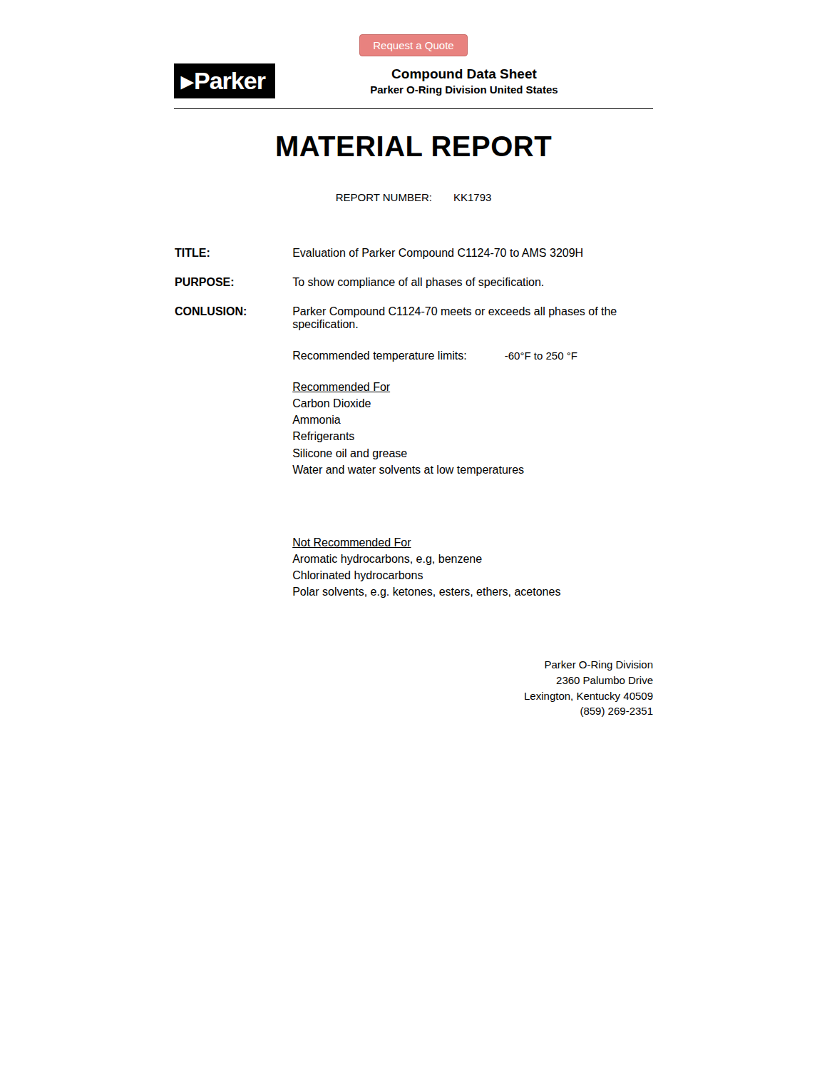Request a Quote
▸Parker
Compound Data Sheet
Parker O-Ring Division United States
MATERIAL REPORT
REPORT NUMBER:KK1793
| TITLE: | Evaluation of Parker Compound C1124-70 to AMS 3209H |
| PURPOSE: | To show compliance of all phases of specification. |
| CONLUSION: | Parker Compound C1124-70 meets or exceeds all phases of the specification. Recommended temperature limits: -60°F to 250 °F Recommended For Carbon Dioxide Ammonia Refrigerants Silicone oil and grease Water and water solvents at low temperatures Not Recommended For Aromatic hydrocarbons, e.g, benzene Chlorinated hydrocarbons Polar solvents, e.g. ketones, esters, ethers, acetones |
Parker O-Ring Division
2360 Palumbo Drive
Lexington, Kentucky 40509
(859) 269-2351